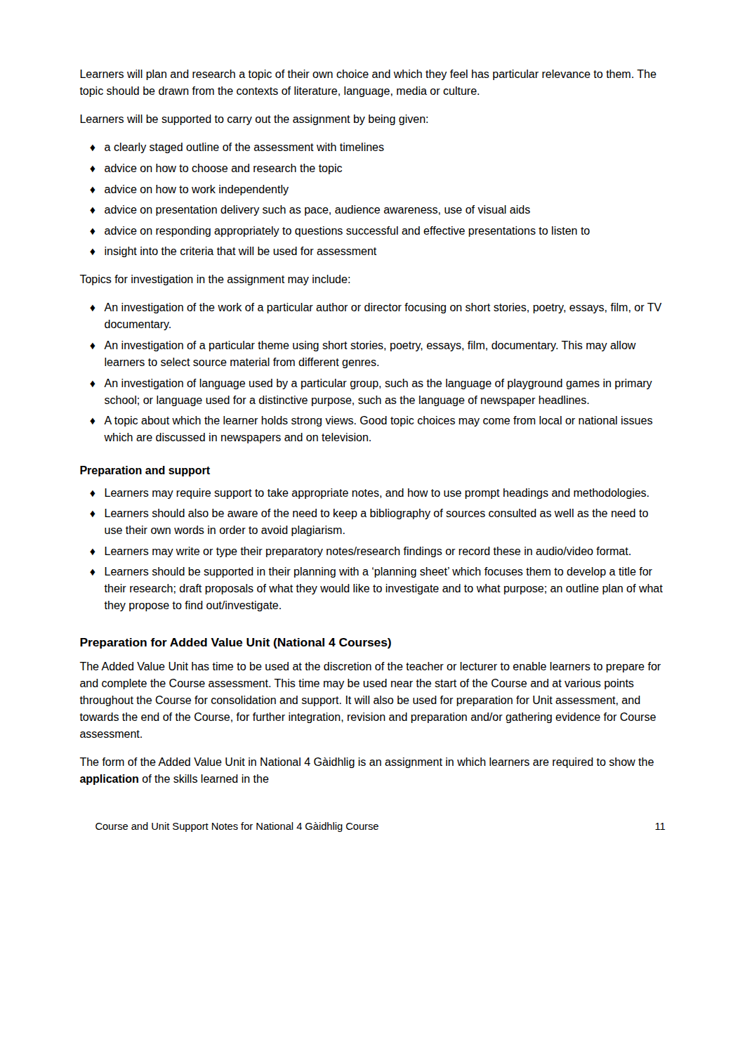Learners will plan and research a topic of their own choice and which they feel has particular relevance to them. The topic should be drawn from the contexts of literature, language, media or culture.
Learners will be supported to carry out the assignment by being given:
a clearly staged outline of the assessment with timelines
advice on how to choose and research the topic
advice on how to work independently
advice on presentation delivery such as pace, audience awareness, use of visual aids
advice on responding appropriately to questions successful and effective presentations to listen to
insight into the criteria that will be used for assessment
Topics for investigation in the assignment may include:
An investigation of the work of a particular author or director focusing on short stories, poetry, essays, film, or TV documentary.
An investigation of a particular theme using short stories, poetry, essays, film, documentary. This may allow learners to select source material from different genres.
An investigation of language used by a particular group, such as the language of playground games in primary school; or language used for a distinctive purpose, such as the language of newspaper headlines.
A topic about which the learner holds strong views. Good topic choices may come from local or national issues which are discussed in newspapers and on television.
Preparation and support
Learners may require support to take appropriate notes, and how to use prompt headings and methodologies.
Learners should also be aware of the need to keep a bibliography of sources consulted as well as the need to use their own words in order to avoid plagiarism.
Learners may write or type their preparatory notes/research findings or record these in audio/video format.
Learners should be supported in their planning with a ‘planning sheet’ which focuses them to develop a title for their research; draft proposals of what they would like to investigate and to what purpose; an outline plan of what they propose to find out/investigate.
Preparation for Added Value Unit (National 4 Courses)
The Added Value Unit has time to be used at the discretion of the teacher or lecturer to enable learners to prepare for and complete the Course assessment. This time may be used near the start of the Course and at various points throughout the Course for consolidation and support. It will also be used for preparation for Unit assessment, and towards the end of the Course, for further integration, revision and preparation and/or gathering evidence for Course assessment.
The form of the Added Value Unit in National 4 Gàidhlig is an assignment in which learners are required to show the application of the skills learned in the
Course and Unit Support Notes for National 4 Gàidhlig Course 11